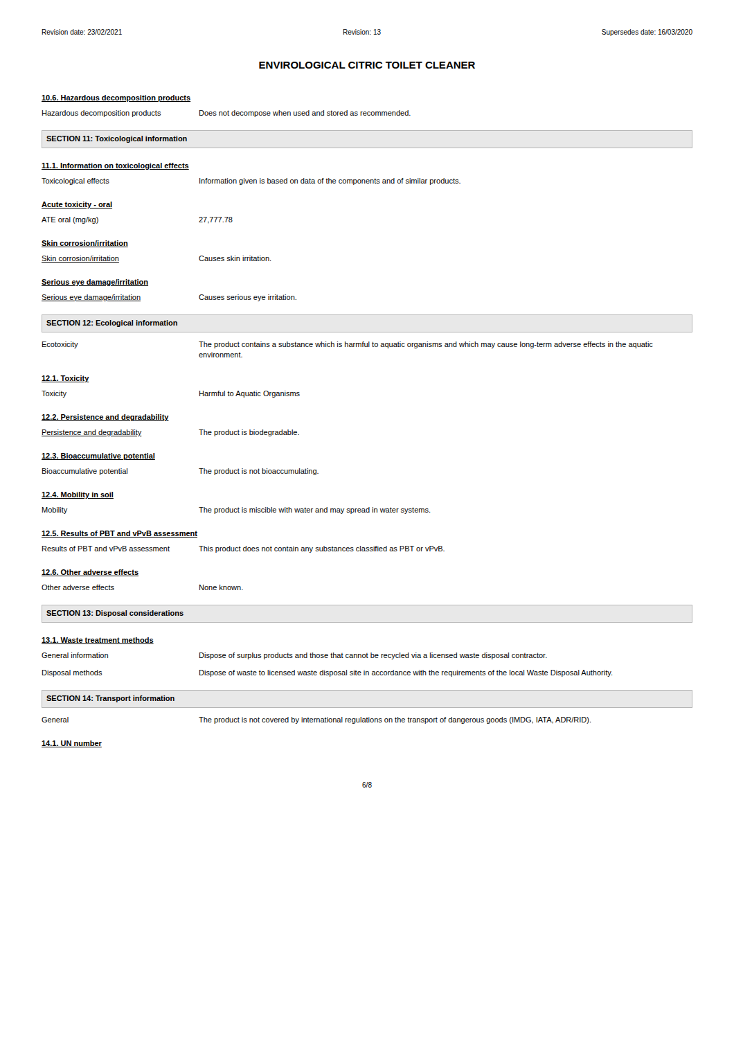Revision date: 23/02/2021 Revision: 13 Supersedes date: 16/03/2020
ENVIROLOGICAL CITRIC TOILET CLEANER
10.6. Hazardous decomposition products
Hazardous decomposition products
Does not decompose when used and stored as recommended.
SECTION 11: Toxicological information
11.1. Information on toxicological effects
Toxicological effects
Information given is based on data of the components and of similar products.
Acute toxicity - oral
ATE oral (mg/kg)
27,777.78
Skin corrosion/irritation
Skin corrosion/irritation
Causes skin irritation.
Serious eye damage/irritation
Serious eye damage/irritation
Causes serious eye irritation.
SECTION 12: Ecological information
Ecotoxicity
The product contains a substance which is harmful to aquatic organisms and which may cause long-term adverse effects in the aquatic environment.
12.1. Toxicity
Toxicity
Harmful to Aquatic Organisms
12.2. Persistence and degradability
Persistence and degradability
The product is biodegradable.
12.3. Bioaccumulative potential
Bioaccumulative potential
The product is not bioaccumulating.
12.4. Mobility in soil
Mobility
The product is miscible with water and may spread in water systems.
12.5. Results of PBT and vPvB assessment
Results of PBT and vPvB assessment
This product does not contain any substances classified as PBT or vPvB.
12.6. Other adverse effects
Other adverse effects
None known.
SECTION 13: Disposal considerations
13.1. Waste treatment methods
General information
Dispose of surplus products and those that cannot be recycled via a licensed waste disposal contractor.
Disposal methods
Dispose of waste to licensed waste disposal site in accordance with the requirements of the local Waste Disposal Authority.
SECTION 14: Transport information
General
The product is not covered by international regulations on the transport of dangerous goods (IMDG, IATA, ADR/RID).
14.1. UN number
6/8